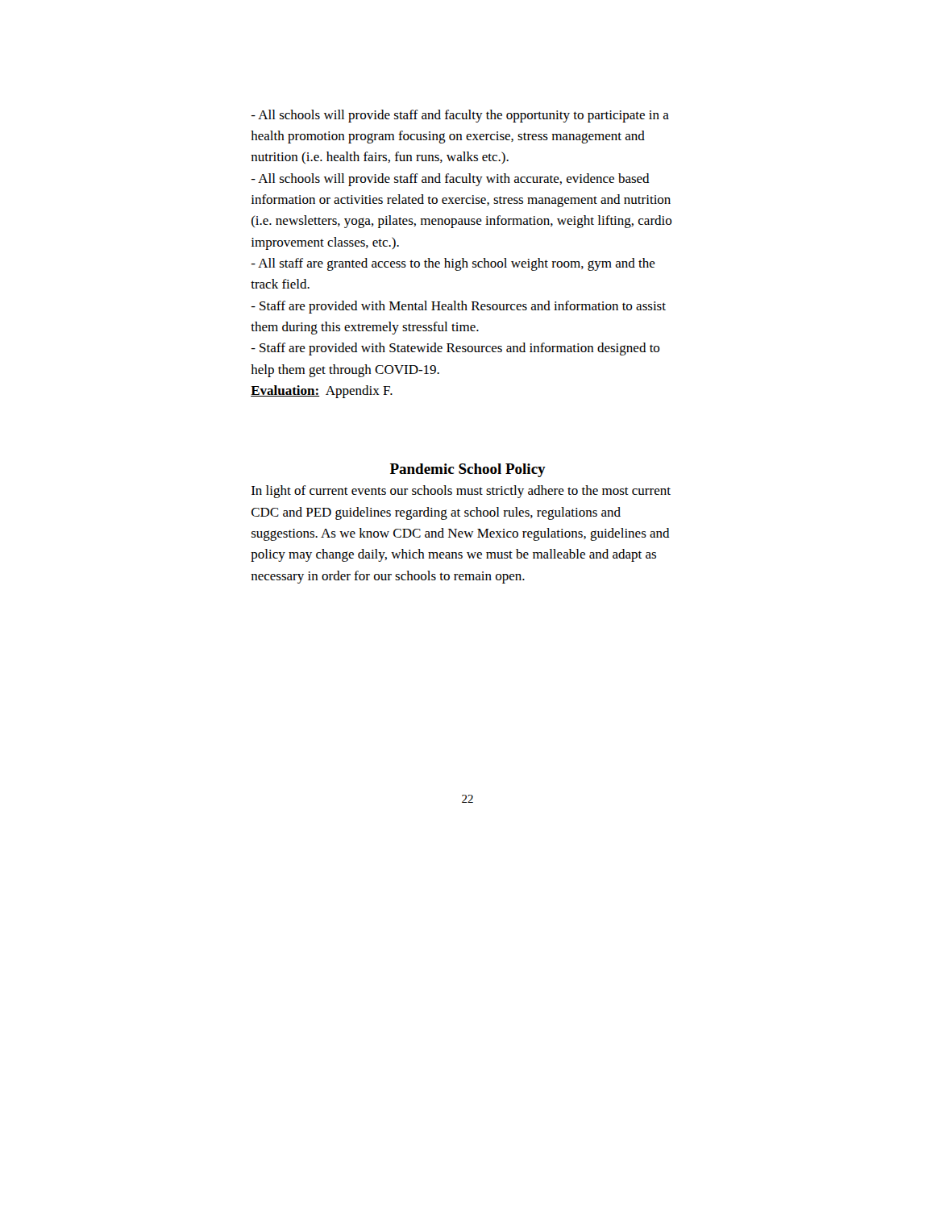- All schools will provide staff and faculty the opportunity to participate in a health promotion program focusing on exercise, stress management and nutrition (i.e. health fairs, fun runs, walks etc.).
- All schools will provide staff and faculty with accurate, evidence based information or activities related to exercise, stress management and nutrition (i.e. newsletters, yoga, pilates, menopause information, weight lifting, cardio improvement classes, etc.).
- All staff are granted access to the high school weight room, gym and the track field.
- Staff are provided with Mental Health Resources and information to assist them during this extremely stressful time.
- Staff are provided with Statewide Resources and information designed to help them get through COVID-19.
Evaluation: Appendix F.
Pandemic School Policy
In light of current events our schools must strictly adhere to the most current CDC and PED guidelines regarding at school rules, regulations and suggestions. As we know CDC and New Mexico regulations, guidelines and policy may change daily, which means we must be malleable and adapt as necessary in order for our schools to remain open.
22